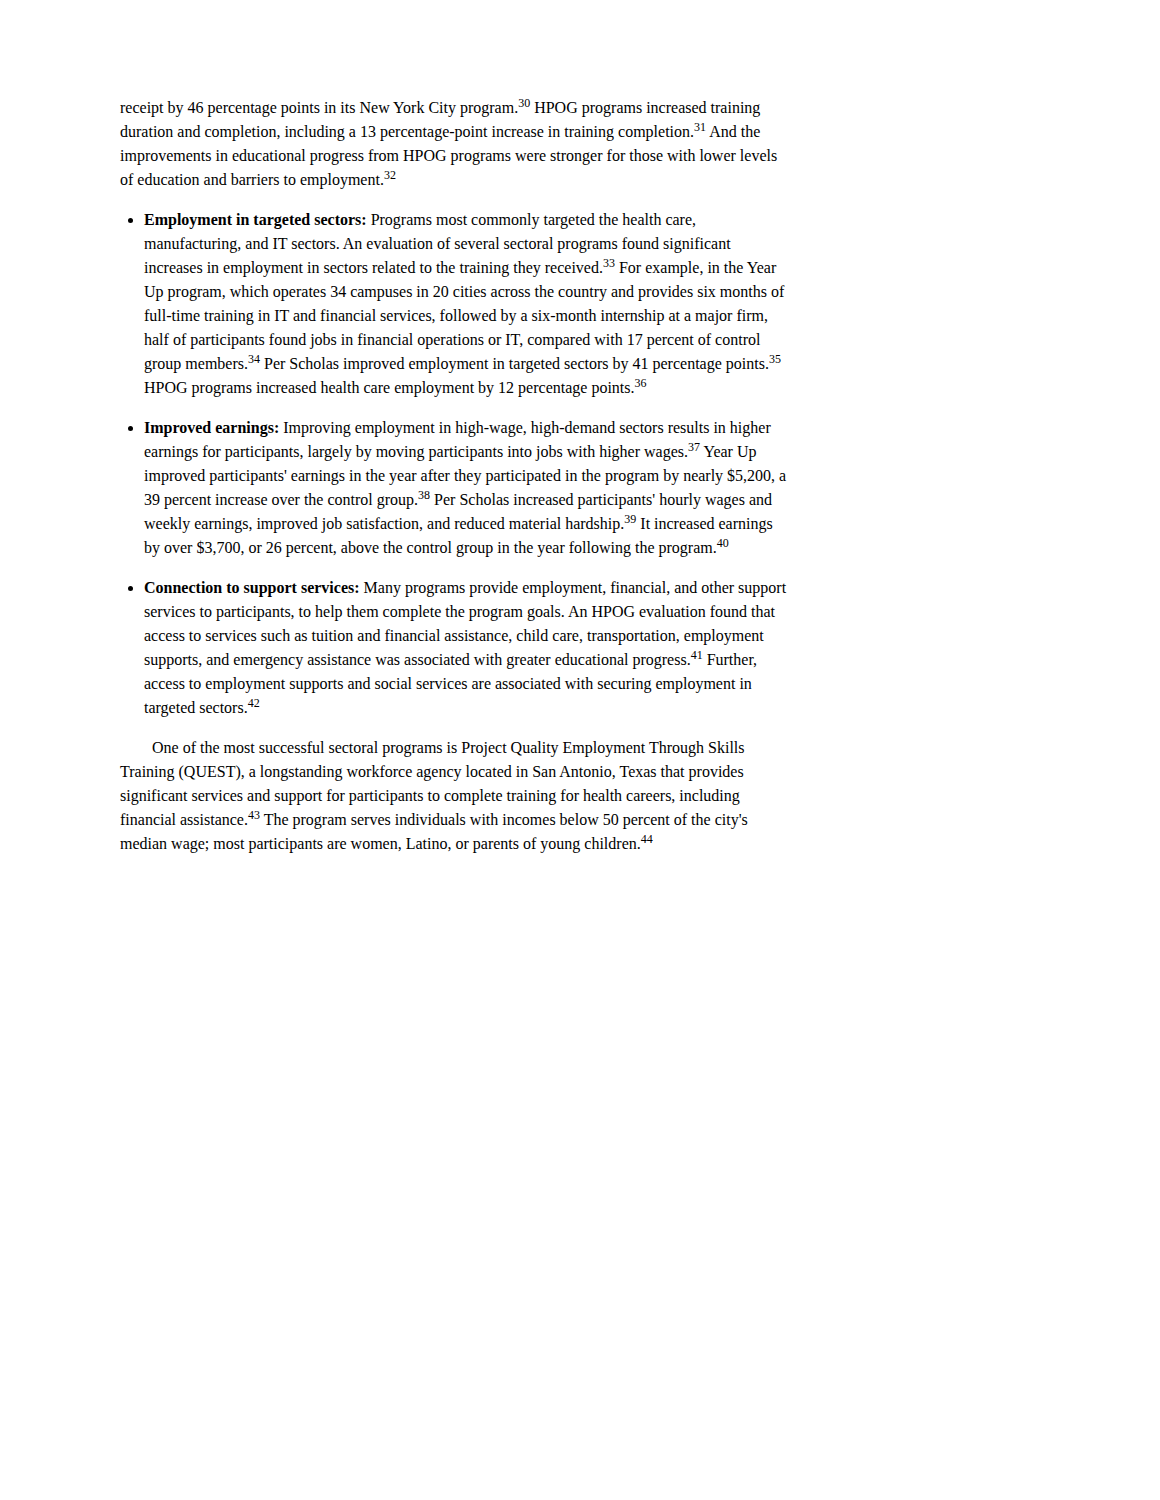receipt by 46 percentage points in its New York City program.30 HPOG programs increased training duration and completion, including a 13 percentage-point increase in training completion.31 And the improvements in educational progress from HPOG programs were stronger for those with lower levels of education and barriers to employment.32
Employment in targeted sectors: Programs most commonly targeted the health care, manufacturing, and IT sectors. An evaluation of several sectoral programs found significant increases in employment in sectors related to the training they received.33 For example, in the Year Up program, which operates 34 campuses in 20 cities across the country and provides six months of full-time training in IT and financial services, followed by a six-month internship at a major firm, half of participants found jobs in financial operations or IT, compared with 17 percent of control group members.34 Per Scholas improved employment in targeted sectors by 41 percentage points.35 HPOG programs increased health care employment by 12 percentage points.36
Improved earnings: Improving employment in high-wage, high-demand sectors results in higher earnings for participants, largely by moving participants into jobs with higher wages.37 Year Up improved participants' earnings in the year after they participated in the program by nearly $5,200, a 39 percent increase over the control group.38 Per Scholas increased participants' hourly wages and weekly earnings, improved job satisfaction, and reduced material hardship.39 It increased earnings by over $3,700, or 26 percent, above the control group in the year following the program.40
Connection to support services: Many programs provide employment, financial, and other support services to participants, to help them complete the program goals. An HPOG evaluation found that access to services such as tuition and financial assistance, child care, transportation, employment supports, and emergency assistance was associated with greater educational progress.41 Further, access to employment supports and social services are associated with securing employment in targeted sectors.42
One of the most successful sectoral programs is Project Quality Employment Through Skills Training (QUEST), a longstanding workforce agency located in San Antonio, Texas that provides significant services and support for participants to complete training for health careers, including financial assistance.43 The program serves individuals with incomes below 50 percent of the city's median wage; most participants are women, Latino, or parents of young children.44